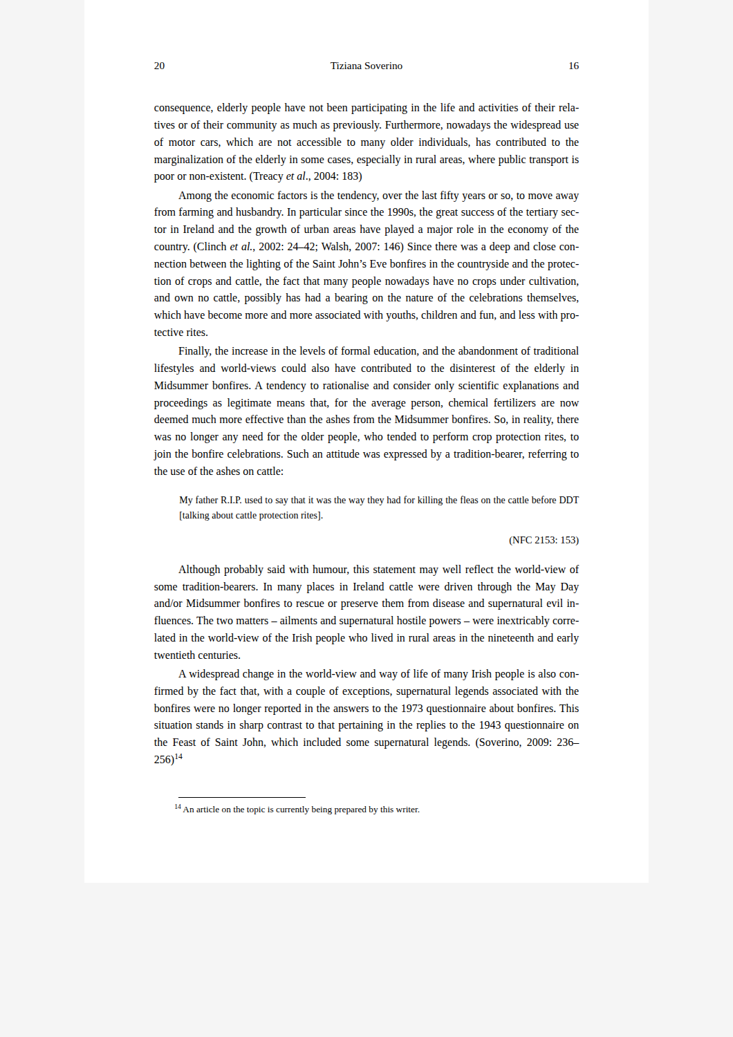20 Tiziana Soverino 16
consequence, elderly people have not been participating in the life and activities of their relatives or of their community as much as previously. Furthermore, nowadays the widespread use of motor cars, which are not accessible to many older individuals, has contributed to the marginalization of the elderly in some cases, especially in rural areas, where public transport is poor or non-existent. (Treacy et al., 2004: 183)
Among the economic factors is the tendency, over the last fifty years or so, to move away from farming and husbandry. In particular since the 1990s, the great success of the tertiary sector in Ireland and the growth of urban areas have played a major role in the economy of the country. (Clinch et al., 2002: 24–42; Walsh, 2007: 146) Since there was a deep and close connection between the lighting of the Saint John’s Eve bonfires in the countryside and the protection of crops and cattle, the fact that many people nowadays have no crops under cultivation, and own no cattle, possibly has had a bearing on the nature of the celebrations themselves, which have become more and more associated with youths, children and fun, and less with protective rites.
Finally, the increase in the levels of formal education, and the abandonment of traditional lifestyles and world-views could also have contributed to the disinterest of the elderly in Midsummer bonfires. A tendency to rationalise and consider only scientific explanations and proceedings as legitimate means that, for the average person, chemical fertilizers are now deemed much more effective than the ashes from the Midsummer bonfires. So, in reality, there was no longer any need for the older people, who tended to perform crop protection rites, to join the bonfire celebrations. Such an attitude was expressed by a tradition-bearer, referring to the use of the ashes on cattle:
My father R.I.P. used to say that it was the way they had for killing the fleas on the cattle before DDT [talking about cattle protection rites].
(NFC 2153: 153)
Although probably said with humour, this statement may well reflect the world-view of some tradition-bearers. In many places in Ireland cattle were driven through the May Day and/or Midsummer bonfires to rescue or preserve them from disease and supernatural evil influences. The two matters – ailments and supernatural hostile powers – were inextricably correlated in the world-view of the Irish people who lived in rural areas in the nineteenth and early twentieth centuries.
A widespread change in the world-view and way of life of many Irish people is also confirmed by the fact that, with a couple of exceptions, supernatural legends associated with the bonfires were no longer reported in the answers to the 1973 questionnaire about bonfires. This situation stands in sharp contrast to that pertaining in the replies to the 1943 questionnaire on the Feast of Saint John, which included some supernatural legends. (Soverino, 2009: 236–256)14
14 An article on the topic is currently being prepared by this writer.